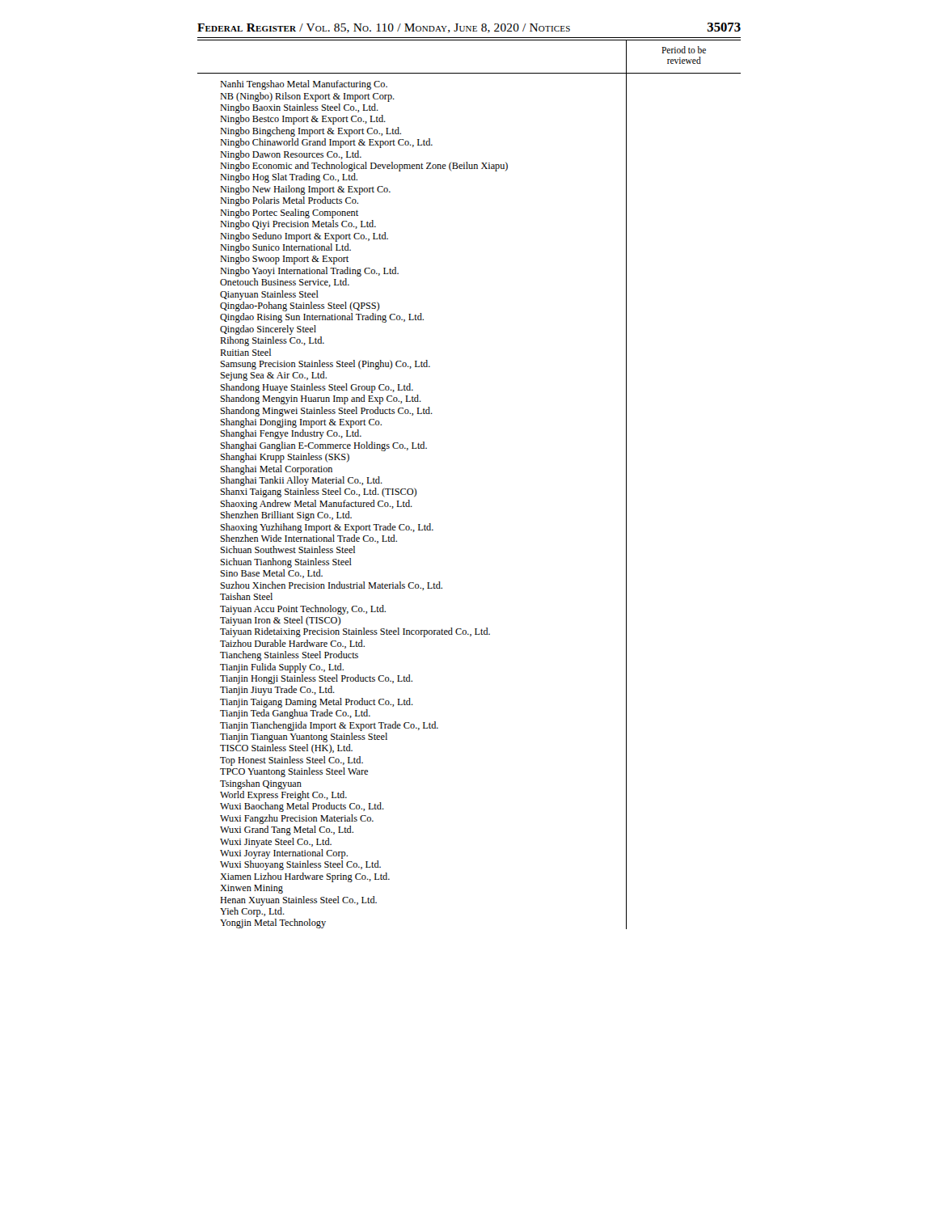Federal Register / Vol. 85, No. 110 / Monday, June 8, 2020 / Notices
35073
| | Period to be reviewed |
| --- | --- |
| Nanhi Tengshao Metal Manufacturing Co. NB (Ningbo) Rilson Export & Import Corp. Ningbo Baoxin Stainless Steel Co., Ltd. Ningbo Bestco Import & Export Co., Ltd. Ningbo Bingcheng Import & Export Co., Ltd. Ningbo Chinaworld Grand Import & Export Co., Ltd. Ningbo Dawon Resources Co., Ltd. Ningbo Economic and Technological Development Zone (Beilun Xiapu) Ningbo Hog Slat Trading Co., Ltd. Ningbo New Hailong Import & Export Co. Ningbo Polaris Metal Products Co. Ningbo Portec Sealing Component Ningbo Qiyi Precision Metals Co., Ltd. Ningbo Seduno Import & Export Co., Ltd. Ningbo Sunico International Ltd. Ningbo Swoop Import & Export Ningbo Yaoyi International Trading Co., Ltd. Onetouch Business Service, Ltd. Qianyuan Stainless Steel Qingdao-Pohang Stainless Steel (QPSS) Qingdao Rising Sun International Trading Co., Ltd. Qingdao Sincerely Steel Rihong Stainless Co., Ltd. Ruitian Steel Samsung Precision Stainless Steel (Pinghu) Co., Ltd. Sejung Sea & Air Co., Ltd. Shandong Huaye Stainless Steel Group Co., Ltd. Shandong Mengyin Huarun Imp and Exp Co., Ltd. Shandong Mingwei Stainless Steel Products Co., Ltd. Shanghai Dongjing Import & Export Co. Shanghai Fengye Industry Co., Ltd. Shanghai Ganglian E-Commerce Holdings Co., Ltd. Shanghai Krupp Stainless (SKS) Shanghai Metal Corporation Shanghai Tankii Alloy Material Co., Ltd. Shanxi Taigang Stainless Steel Co., Ltd. (TISCO) Shaoxing Andrew Metal Manufactured Co., Ltd. Shenzhen Brilliant Sign Co., Ltd. Shaoxing Yuzhihang Import & Export Trade Co., Ltd. Shenzhen Wide International Trade Co., Ltd. Sichuan Southwest Stainless Steel Sichuan Tianhong Stainless Steel Sino Base Metal Co., Ltd. Suzhou Xinchen Precision Industrial Materials Co., Ltd. Taishan Steel Taiyuan Accu Point Technology, Co., Ltd. Taiyuan Iron & Steel (TISCO) Taiyuan Ridetaixing Precision Stainless Steel Incorporated Co., Ltd. Taizhou Durable Hardware Co., Ltd. Tiancheng Stainless Steel Products Tianjin Fulida Supply Co., Ltd. Tianjin Hongji Stainless Steel Products Co., Ltd. Tianjin Jiuyu Trade Co., Ltd. Tianjin Taigang Daming Metal Product Co., Ltd. Tianjin Teda Ganghua Trade Co., Ltd. Tianjin Tianchengjida Import & Export Trade Co., Ltd. Tianjin Tianguan Yuantong Stainless Steel TISCO Stainless Steel (HK), Ltd. Top Honest Stainless Steel Co., Ltd. TPCO Yuantong Stainless Steel Ware Tsingshan Qingyuan World Express Freight Co., Ltd. Wuxi Baochang Metal Products Co., Ltd. Wuxi Fangzhu Precision Materials Co. Wuxi Grand Tang Metal Co., Ltd. Wuxi Jinyate Steel Co., Ltd. Wuxi Joyray International Corp. Wuxi Shuoyang Stainless Steel Co., Ltd. Xiamen Lizhou Hardware Spring Co., Ltd. Xinwen Mining Henan Xuyuan Stainless Steel Co., Ltd. Yieh Corp., Ltd. Yongjin Metal Technology | |